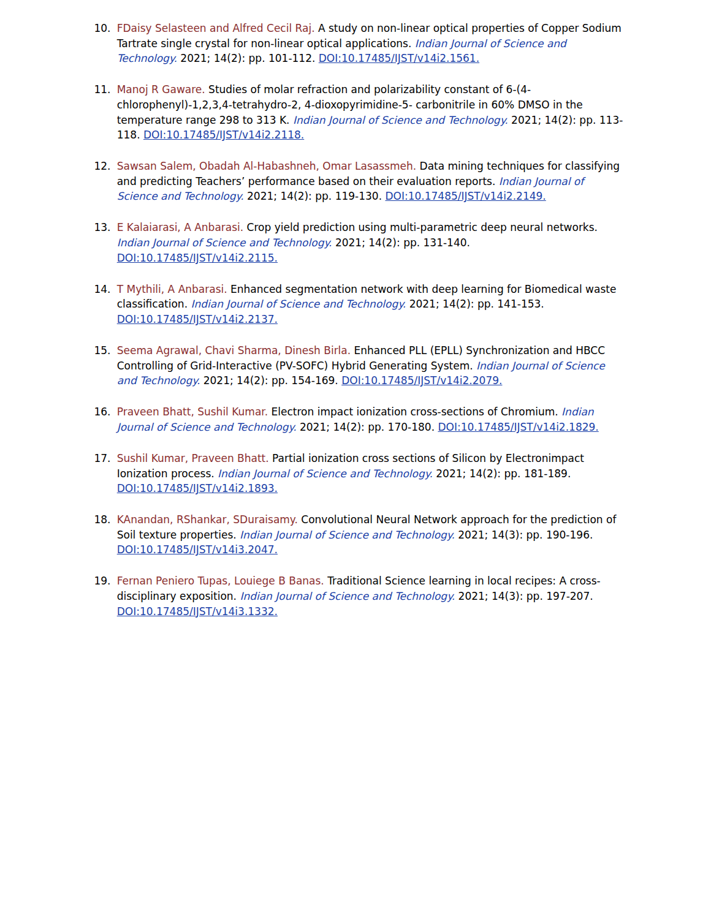FDaisy Selasteen and Alfred Cecil Raj. A study on non-linear optical properties of Copper Sodium Tartrate single crystal for non-linear optical applications. Indian Journal of Science and Technology. 2021; 14(2): pp. 101-112. DOI:10.17485/IJST/v14i2.1561.
Manoj R Gaware. Studies of molar refraction and polarizability constant of 6-(4-chlorophenyl)-1,2,3,4-tetrahydro-2, 4-dioxopyrimidine-5- carbonitrile in 60% DMSO in the temperature range 298 to 313 K. Indian Journal of Science and Technology. 2021; 14(2): pp. 113-118. DOI:10.17485/IJST/v14i2.2118.
Sawsan Salem, Obadah Al-Habashneh, Omar Lasassmeh. Data mining techniques for classifying and predicting Teachers’ performance based on their evaluation reports. Indian Journal of Science and Technology. 2021; 14(2): pp. 119-130. DOI:10.17485/IJST/v14i2.2149.
E Kalaiarasi, A Anbarasi. Crop yield prediction using multi-parametric deep neural networks. Indian Journal of Science and Technology. 2021; 14(2): pp. 131-140. DOI:10.17485/IJST/v14i2.2115.
T Mythili, A Anbarasi. Enhanced segmentation network with deep learning for Biomedical waste classification. Indian Journal of Science and Technology. 2021; 14(2): pp. 141-153. DOI:10.17485/IJST/v14i2.2137.
Seema Agrawal, Chavi Sharma, Dinesh Birla. Enhanced PLL (EPLL) Synchronization and HBCC Controlling of Grid-Interactive (PV-SOFC) Hybrid Generating System. Indian Journal of Science and Technology. 2021; 14(2): pp. 154-169. DOI:10.17485/IJST/v14i2.2079.
Praveen Bhatt, Sushil Kumar. Electron impact ionization cross-sections of Chromium. Indian Journal of Science and Technology. 2021; 14(2): pp. 170-180. DOI:10.17485/IJST/v14i2.1829.
Sushil Kumar, Praveen Bhatt. Partial ionization cross sections of Silicon by Electronimpact Ionization process. Indian Journal of Science and Technology. 2021; 14(2): pp. 181-189. DOI:10.17485/IJST/v14i2.1893.
KAnandan, RShankar, SDuraisamy. Convolutional Neural Network approach for the prediction of Soil texture properties. Indian Journal of Science and Technology. 2021; 14(3): pp. 190-196. DOI:10.17485/IJST/v14i3.2047.
Fernan Peniero Tupas, Louiege B Banas. Traditional Science learning in local recipes: A cross-disciplinary exposition. Indian Journal of Science and Technology. 2021; 14(3): pp. 197-207. DOI:10.17485/IJST/v14i3.1332.